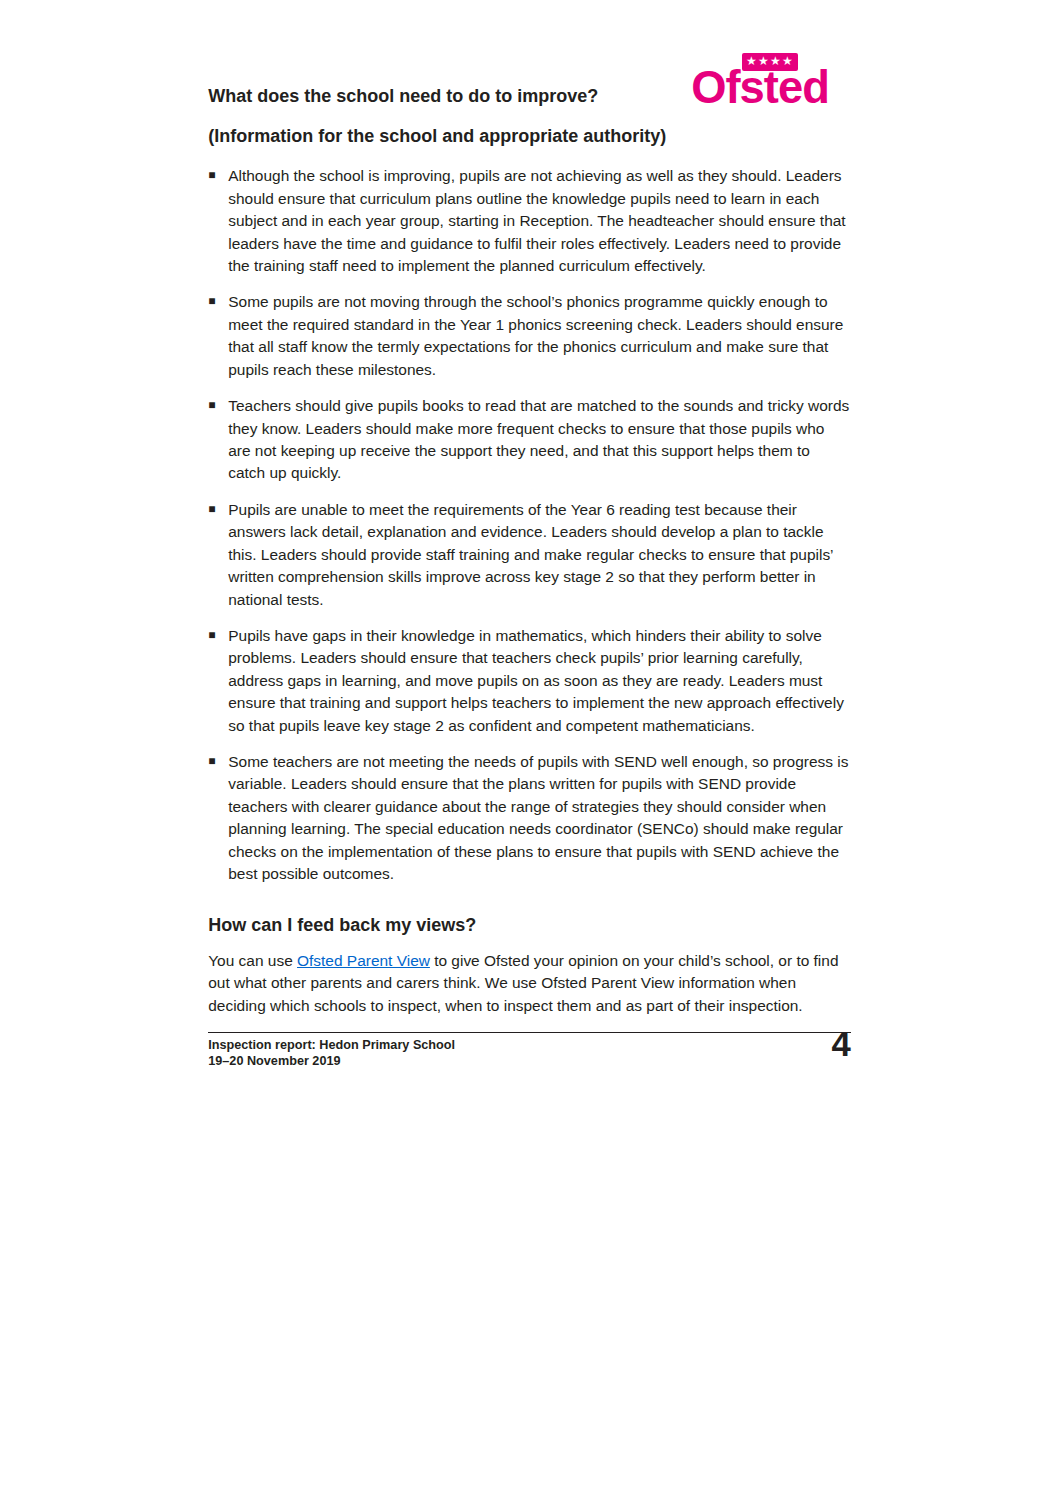★★★★
Ofsted
What does the school need to do to improve?
(Information for the school and appropriate authority)
Although the school is improving, pupils are not achieving as well as they should. Leaders should ensure that curriculum plans outline the knowledge pupils need to learn in each subject and in each year group, starting in Reception. The headteacher should ensure that leaders have the time and guidance to fulfil their roles effectively. Leaders need to provide the training staff need to implement the planned curriculum effectively.
Some pupils are not moving through the school’s phonics programme quickly enough to meet the required standard in the Year 1 phonics screening check. Leaders should ensure that all staff know the termly expectations for the phonics curriculum and make sure that pupils reach these milestones.
Teachers should give pupils books to read that are matched to the sounds and tricky words they know. Leaders should make more frequent checks to ensure that those pupils who are not keeping up receive the support they need, and that this support helps them to catch up quickly.
Pupils are unable to meet the requirements of the Year 6 reading test because their answers lack detail, explanation and evidence. Leaders should develop a plan to tackle this. Leaders should provide staff training and make regular checks to ensure that pupils’ written comprehension skills improve across key stage 2 so that they perform better in national tests.
Pupils have gaps in their knowledge in mathematics, which hinders their ability to solve problems. Leaders should ensure that teachers check pupils’ prior learning carefully, address gaps in learning, and move pupils on as soon as they are ready. Leaders must ensure that training and support helps teachers to implement the new approach effectively so that pupils leave key stage 2 as confident and competent mathematicians.
Some teachers are not meeting the needs of pupils with SEND well enough, so progress is variable. Leaders should ensure that the plans written for pupils with SEND provide teachers with clearer guidance about the range of strategies they should consider when planning learning. The special education needs coordinator (SENCo) should make regular checks on the implementation of these plans to ensure that pupils with SEND achieve the best possible outcomes.
How can I feed back my views?
You can use Ofsted Parent View to give Ofsted your opinion on your child’s school, or to find out what other parents and carers think. We use Ofsted Parent View information when deciding which schools to inspect, when to inspect them and as part of their inspection.
Inspection report: Hedon Primary School
19–20 November 2019
4